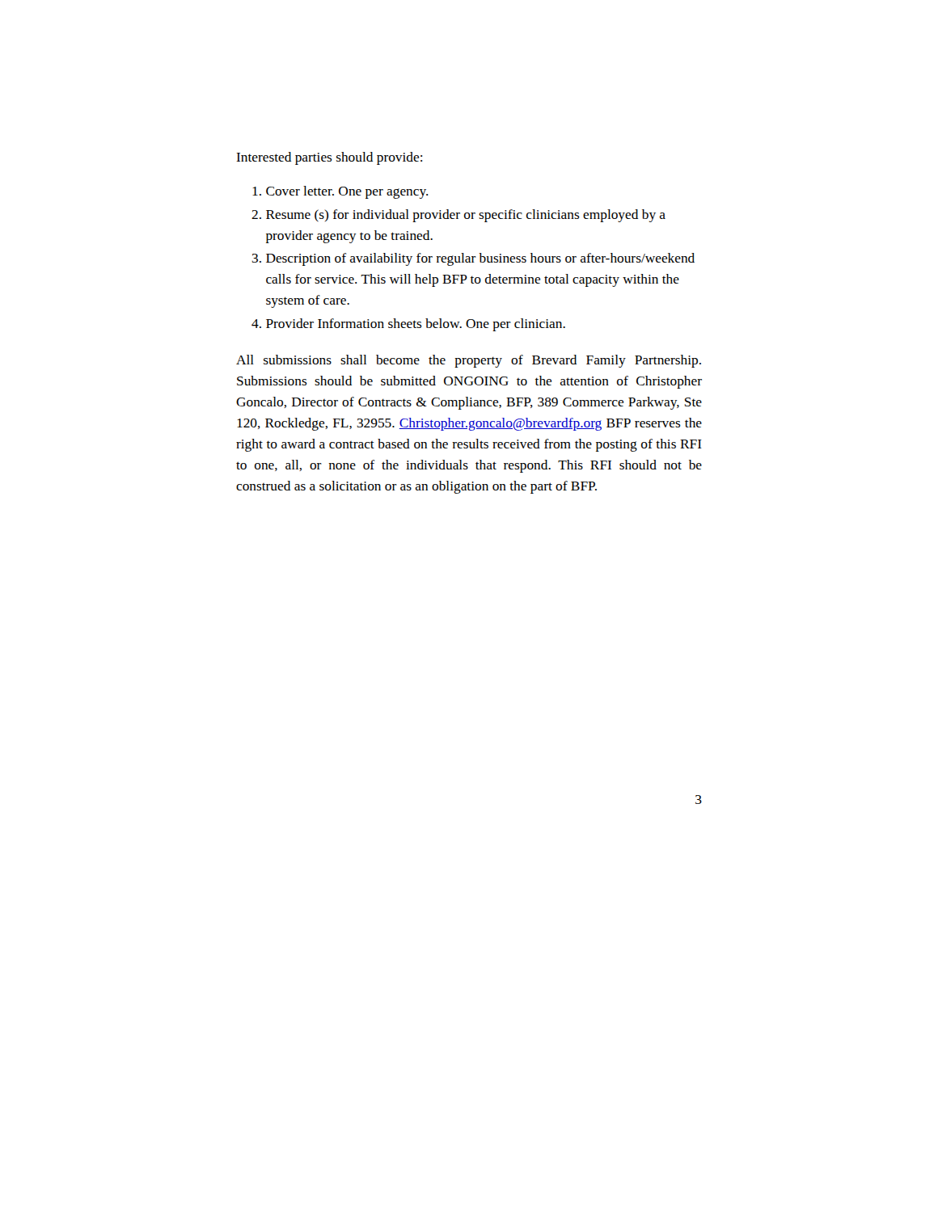Interested parties should provide:
Cover letter. One per agency.
Resume (s) for individual provider or specific clinicians employed by a provider agency to be trained.
Description of availability for regular business hours or after-hours/weekend calls for service. This will help BFP to determine total capacity within the system of care.
Provider Information sheets below. One per clinician.
All submissions shall become the property of Brevard Family Partnership. Submissions should be submitted ONGOING to the attention of Christopher Goncalo, Director of Contracts & Compliance, BFP, 389 Commerce Parkway, Ste 120, Rockledge, FL, 32955. Christopher.goncalo@brevardfp.org BFP reserves the right to award a contract based on the results received from the posting of this RFI to one, all, or none of the individuals that respond. This RFI should not be construed as a solicitation or as an obligation on the part of BFP.
3